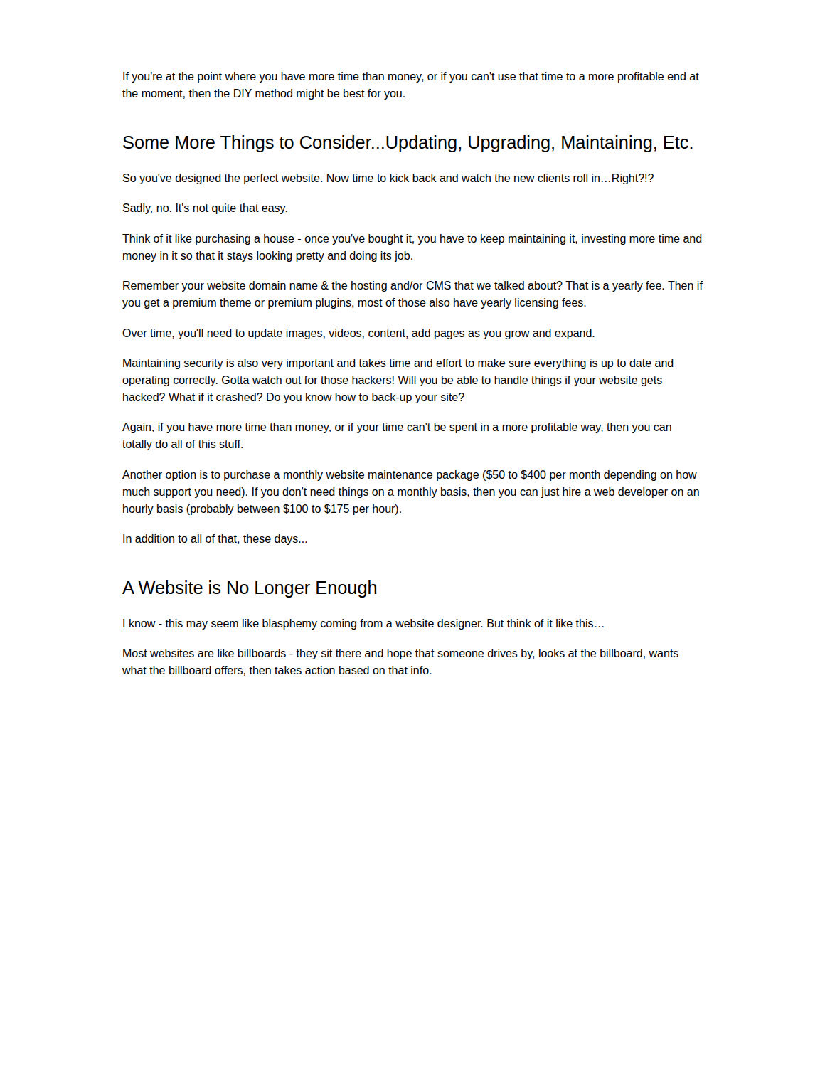If you're at the point where you have more time than money, or if you can't use that time to a more profitable end at the moment, then the DIY method might be best for you.
Some More Things to Consider...Updating, Upgrading, Maintaining, Etc.
So you've designed the perfect website. Now time to kick back and watch the new clients roll in…Right?!?
Sadly, no. It's not quite that easy.
Think of it like purchasing a house - once you've bought it, you have to keep maintaining it, investing more time and money in it so that it stays looking pretty and doing its job.
Remember your website domain name & the hosting and/or CMS that we talked about? That is a yearly fee. Then if you get a premium theme or premium plugins, most of those also have yearly licensing fees.
Over time, you'll need to update images, videos, content, add pages as you grow and expand.
Maintaining security is also very important and takes time and effort to make sure everything is up to date and operating correctly. Gotta watch out for those hackers! Will you be able to handle things if your website gets hacked? What if it crashed? Do you know how to back-up your site?
Again, if you have more time than money, or if your time can't be spent in a more profitable way, then you can totally do all of this stuff.
Another option is to purchase a monthly website maintenance package ($50 to $400 per month depending on how much support you need). If you don't need things on a monthly basis, then you can just hire a web developer on an hourly basis (probably between $100 to $175 per hour).
In addition to all of that, these days...
A Website is No Longer Enough
I know - this may seem like blasphemy coming from a website designer. But think of it like this…
Most websites are like billboards - they sit there and hope that someone drives by, looks at the billboard, wants what the billboard offers, then takes action based on that info.